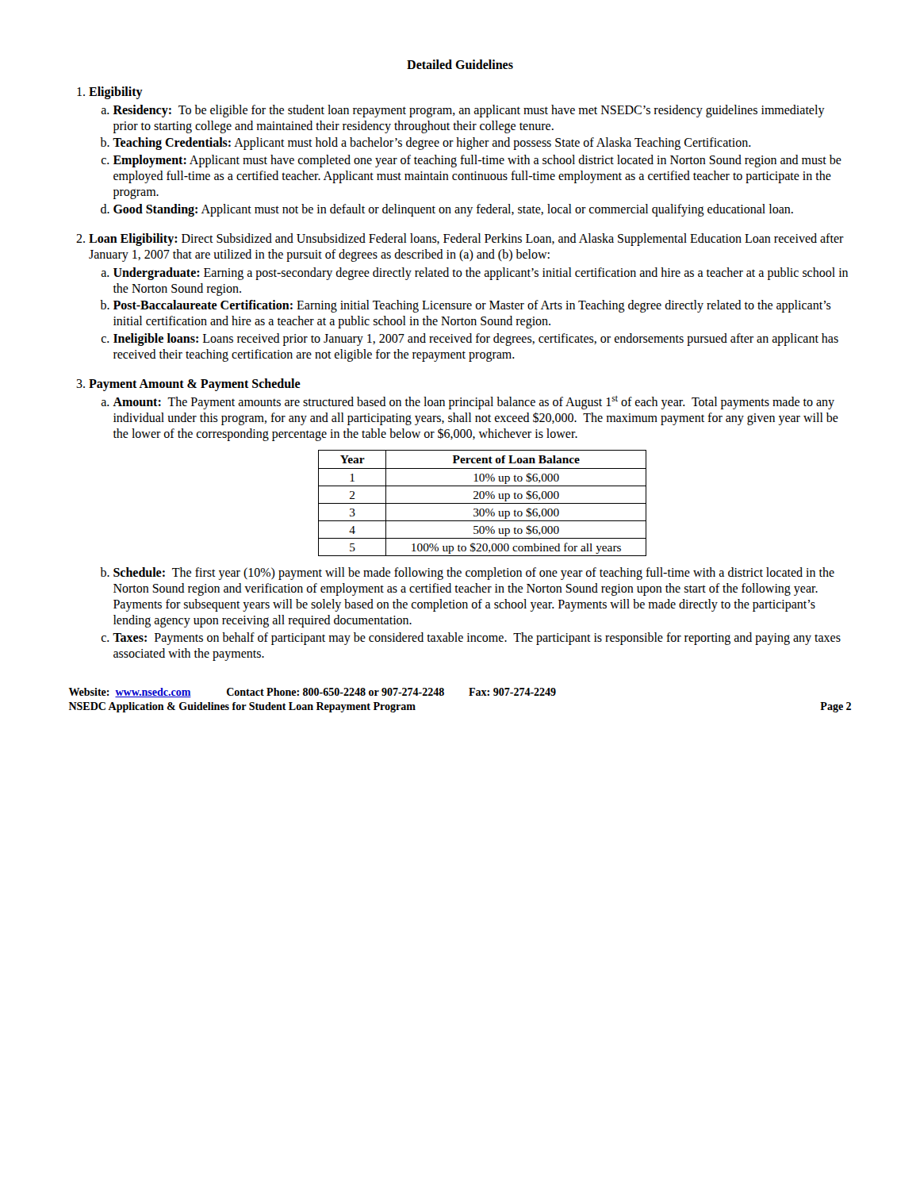Detailed Guidelines
Eligibility
Residency: To be eligible for the student loan repayment program, an applicant must have met NSEDC’s residency guidelines immediately prior to starting college and maintained their residency throughout their college tenure.
Teaching Credentials: Applicant must hold a bachelor’s degree or higher and possess State of Alaska Teaching Certification.
Employment: Applicant must have completed one year of teaching full-time with a school district located in Norton Sound region and must be employed full-time as a certified teacher. Applicant must maintain continuous full-time employment as a certified teacher to participate in the program.
Good Standing: Applicant must not be in default or delinquent on any federal, state, local or commercial qualifying educational loan.
Loan Eligibility: Direct Subsidized and Unsubsidized Federal loans, Federal Perkins Loan, and Alaska Supplemental Education Loan received after January 1, 2007 that are utilized in the pursuit of degrees as described in (a) and (b) below:
Undergraduate: Earning a post-secondary degree directly related to the applicant’s initial certification and hire as a teacher at a public school in the Norton Sound region.
Post-Baccalaureate Certification: Earning initial Teaching Licensure or Master of Arts in Teaching degree directly related to the applicant’s initial certification and hire as a teacher at a public school in the Norton Sound region.
Ineligible loans: Loans received prior to January 1, 2007 and received for degrees, certificates, or endorsements pursued after an applicant has received their teaching certification are not eligible for the repayment program.
Payment Amount & Payment Schedule
Amount: The Payment amounts are structured based on the loan principal balance as of August 1st of each year. Total payments made to any individual under this program, for any and all participating years, shall not exceed $20,000. The maximum payment for any given year will be the lower of the corresponding percentage in the table below or $6,000, whichever is lower.
| Year | Percent of Loan Balance |
| --- | --- |
| 1 | 10% up to $6,000 |
| 2 | 20% up to $6,000 |
| 3 | 30% up to $6,000 |
| 4 | 50% up to $6,000 |
| 5 | 100% up to $20,000 combined for all years |
Schedule: The first year (10%) payment will be made following the completion of one year of teaching full-time with a district located in the Norton Sound region and verification of employment as a certified teacher in the Norton Sound region upon the start of the following year. Payments for subsequent years will be solely based on the completion of a school year. Payments will be made directly to the participant’s lending agency upon receiving all required documentation.
Taxes: Payments on behalf of participant may be considered taxable income. The participant is responsible for reporting and paying any taxes associated with the payments.
Website: www.nsedc.com Contact Phone: 800-650-2248 or 907-274-2248 Fax: 907-274-2249 NSEDC Application & Guidelines for Student Loan Repayment ProgramPage 2